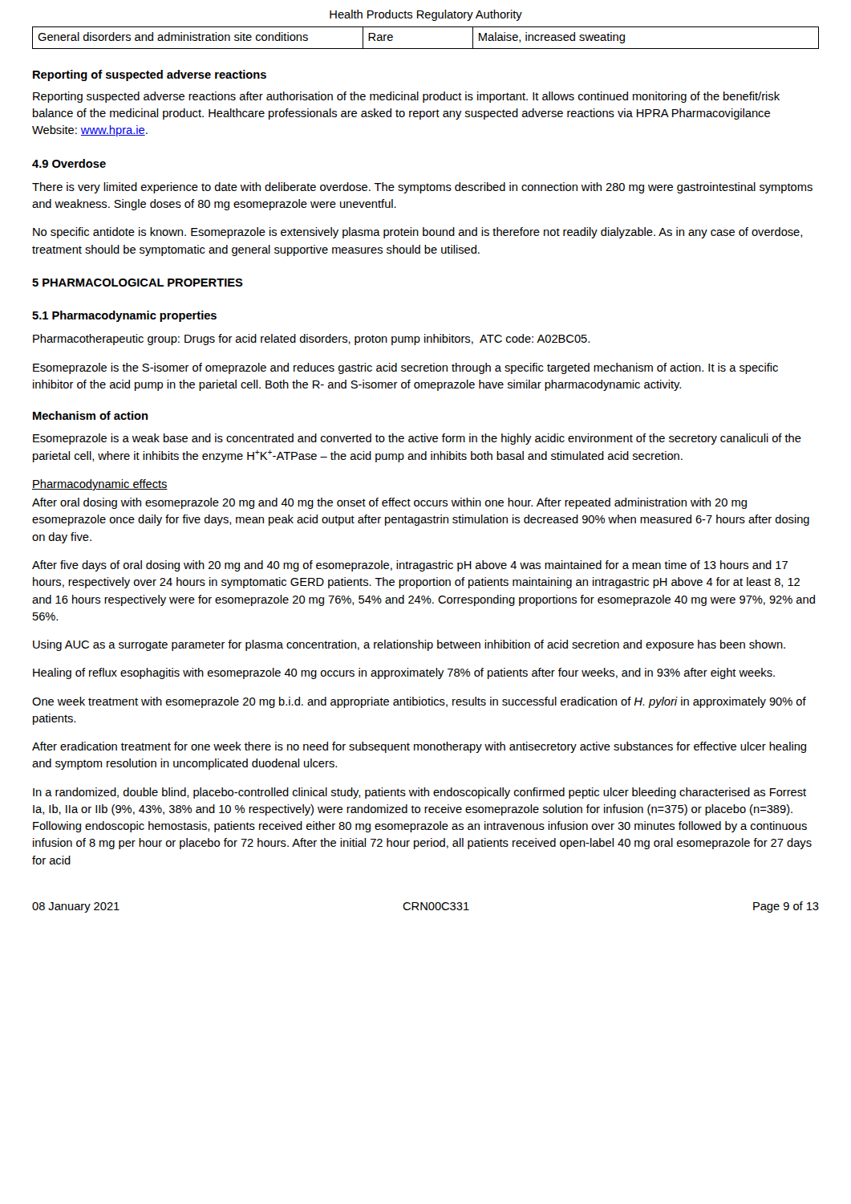Health Products Regulatory Authority
| General disorders and administration site conditions | Rare | Malaise, increased sweating |
Reporting of suspected adverse reactions
Reporting suspected adverse reactions after authorisation of the medicinal product is important. It allows continued monitoring of the benefit/risk balance of the medicinal product. Healthcare professionals are asked to report any suspected adverse reactions via HPRA Pharmacovigilance Website: www.hpra.ie.
4.9 Overdose
There is very limited experience to date with deliberate overdose. The symptoms described in connection with 280 mg were gastrointestinal symptoms and weakness. Single doses of 80 mg esomeprazole were uneventful.
No specific antidote is known. Esomeprazole is extensively plasma protein bound and is therefore not readily dialyzable. As in any case of overdose, treatment should be symptomatic and general supportive measures should be utilised.
5 PHARMACOLOGICAL PROPERTIES
5.1 Pharmacodynamic properties
Pharmacotherapeutic group: Drugs for acid related disorders, proton pump inhibitors, ATC code: A02BC05.
Esomeprazole is the S-isomer of omeprazole and reduces gastric acid secretion through a specific targeted mechanism of action. It is a specific inhibitor of the acid pump in the parietal cell. Both the R- and S-isomer of omeprazole have similar pharmacodynamic activity.
Mechanism of action
Esomeprazole is a weak base and is concentrated and converted to the active form in the highly acidic environment of the secretory canaliculi of the parietal cell, where it inhibits the enzyme H+K+-ATPase – the acid pump and inhibits both basal and stimulated acid secretion.
Pharmacodynamic effects
After oral dosing with esomeprazole 20 mg and 40 mg the onset of effect occurs within one hour. After repeated administration with 20 mg esomeprazole once daily for five days, mean peak acid output after pentagastrin stimulation is decreased 90% when measured 6-7 hours after dosing on day five.
After five days of oral dosing with 20 mg and 40 mg of esomeprazole, intragastric pH above 4 was maintained for a mean time of 13 hours and 17 hours, respectively over 24 hours in symptomatic GERD patients. The proportion of patients maintaining an intragastric pH above 4 for at least 8, 12 and 16 hours respectively were for esomeprazole 20 mg 76%, 54% and 24%. Corresponding proportions for esomeprazole 40 mg were 97%, 92% and 56%.
Using AUC as a surrogate parameter for plasma concentration, a relationship between inhibition of acid secretion and exposure has been shown.
Healing of reflux esophagitis with esomeprazole 40 mg occurs in approximately 78% of patients after four weeks, and in 93% after eight weeks.
One week treatment with esomeprazole 20 mg b.i.d. and appropriate antibiotics, results in successful eradication of H. pylori in approximately 90% of patients.
After eradication treatment for one week there is no need for subsequent monotherapy with antisecretory active substances for effective ulcer healing and symptom resolution in uncomplicated duodenal ulcers.
In a randomized, double blind, placebo-controlled clinical study, patients with endoscopically confirmed peptic ulcer bleeding characterised as Forrest Ia, Ib, IIa or IIb (9%, 43%, 38% and 10 % respectively) were randomized to receive esomeprazole solution for infusion (n=375) or placebo (n=389). Following endoscopic hemostasis, patients received either 80 mg esomeprazole as an intravenous infusion over 30 minutes followed by a continuous infusion of 8 mg per hour or placebo for 72 hours. After the initial 72 hour period, all patients received open-label 40 mg oral esomeprazole for 27 days for acid
08 January 2021 CRN00C331 Page 9 of 13